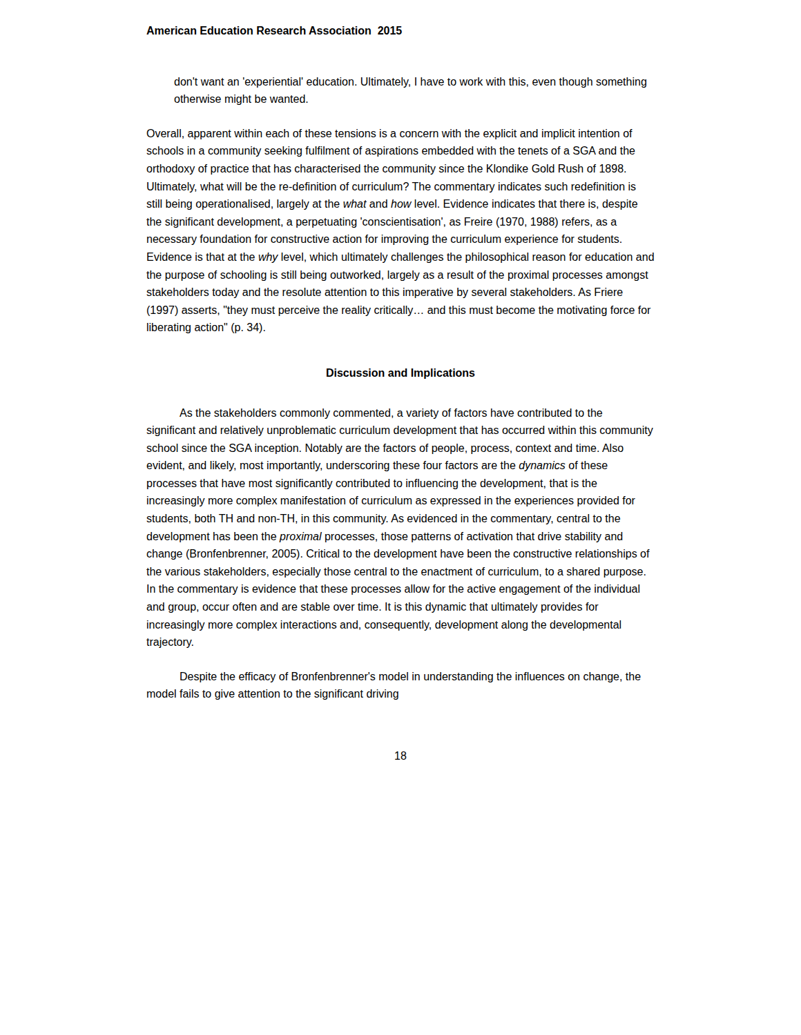American Education Research Association 2015
don't want an 'experiential' education. Ultimately, I have to work with this, even though something otherwise might be wanted.
Overall, apparent within each of these tensions is a concern with the explicit and implicit intention of schools in a community seeking fulfilment of aspirations embedded with the tenets of a SGA and the orthodoxy of practice that has characterised the community since the Klondike Gold Rush of 1898. Ultimately, what will be the re-definition of curriculum? The commentary indicates such redefinition is still being operationalised, largely at the what and how level. Evidence indicates that there is, despite the significant development, a perpetuating 'conscientisation', as Freire (1970, 1988) refers, as a necessary foundation for constructive action for improving the curriculum experience for students. Evidence is that at the why level, which ultimately challenges the philosophical reason for education and the purpose of schooling is still being outworked, largely as a result of the proximal processes amongst stakeholders today and the resolute attention to this imperative by several stakeholders. As Friere (1997) asserts, "they must perceive the reality critically… and this must become the motivating force for liberating action" (p. 34).
Discussion and Implications
As the stakeholders commonly commented, a variety of factors have contributed to the significant and relatively unproblematic curriculum development that has occurred within this community school since the SGA inception. Notably are the factors of people, process, context and time. Also evident, and likely, most importantly, underscoring these four factors are the dynamics of these processes that have most significantly contributed to influencing the development, that is the increasingly more complex manifestation of curriculum as expressed in the experiences provided for students, both TH and non-TH, in this community. As evidenced in the commentary, central to the development has been the proximal processes, those patterns of activation that drive stability and change (Bronfenbrenner, 2005). Critical to the development have been the constructive relationships of the various stakeholders, especially those central to the enactment of curriculum, to a shared purpose. In the commentary is evidence that these processes allow for the active engagement of the individual and group, occur often and are stable over time. It is this dynamic that ultimately provides for increasingly more complex interactions and, consequently, development along the developmental trajectory.
Despite the efficacy of Bronfenbrenner's model in understanding the influences on change, the model fails to give attention to the significant driving
18